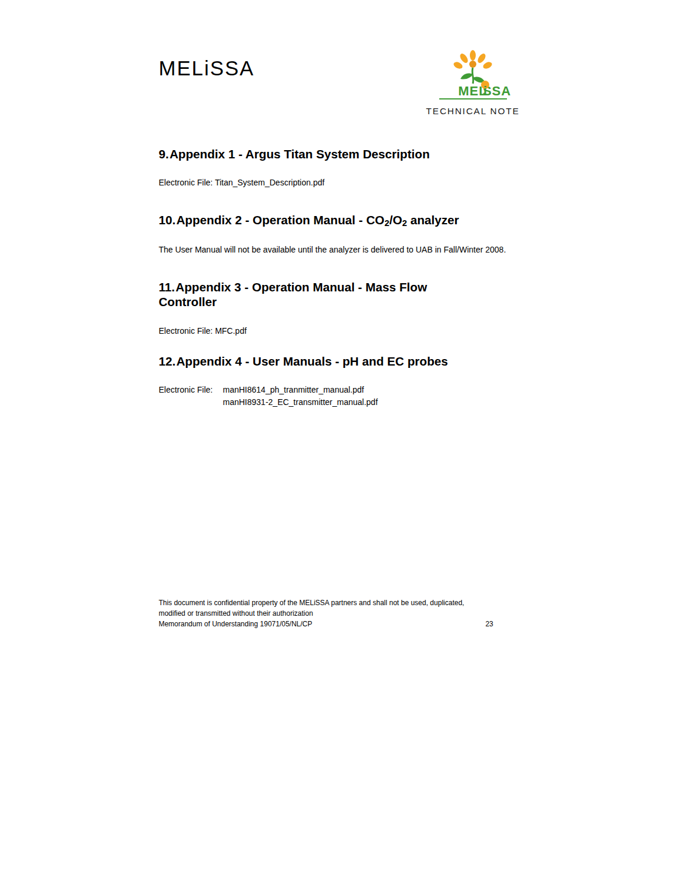MELi SSA
MEL SSA i
TECHNICAL NOTE
9. Appendix 1 - Argus Titan System Description
Electronic File: Titan_System_Description.pdf
10. Appendix 2 - Operation Manual - CO2/O2 analyzer
The User Manual will not be available until the analyzer is delivered to UAB in Fall/Winter 2008.
11. Appendix 3 - Operation Manual - Mass Flow Controller
Electronic File: MFC.pdf
12. Appendix 4 - User Manuals - pH and EC probes
Electronic File:
manHI8614_ph_tranmitter_manual.pdf
manHI8931-2_EC_transmitter_manual.pdf
This document is confidential property of the MELiSSA partners and shall not be used, duplicated,
modified or transmitted without their authorization
Memorandum of Understanding 19071/05/NL/CP 23